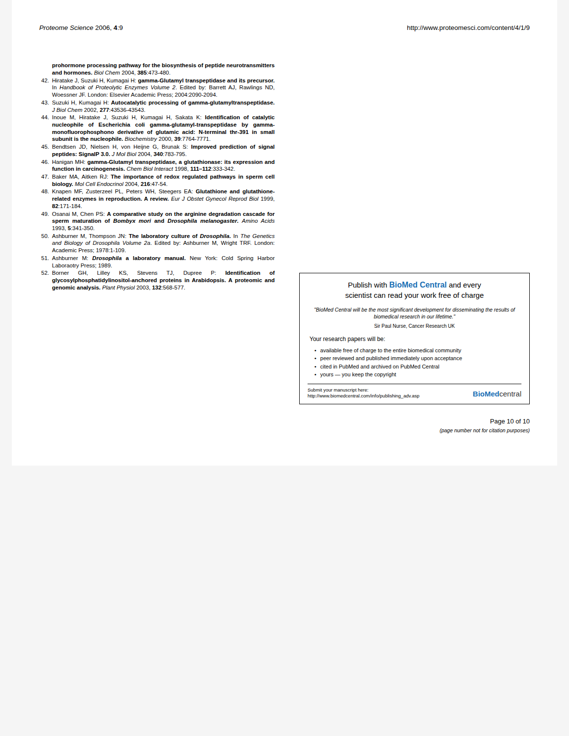Proteome Science 2006, 4:9
http://www.proteomesci.com/content/4/1/9
prohormone processing pathway for the biosynthesis of peptide neurotransmitters and hormones. Biol Chem 2004, 385:473-480.
42. Hiratake J, Suzuki H, Kumagai H: gamma-Glutamyl transpeptidase and its precursor. In Handbook of Proteolytic Enzymes Volume 2. Edited by: Barrett AJ, Rawlings ND, Woessner JF. London: Elsevier Academic Press; 2004:2090-2094.
43. Suzuki H, Kumagai H: Autocatalytic processing of gamma-glutamyltranspeptidase. J Biol Chem 2002, 277:43536-43543.
44. Inoue M, Hiratake J, Suzuki H, Kumagai H, Sakata K: Identification of catalytic nucleophile of Escherichia coli gamma-glutamyl-transpeptidase by gamma-monofluorophosphono derivative of glutamic acid: N-terminal thr-391 in small subunit is the nucleophile. Biochemistry 2000, 39:7764-7771.
45. Bendtsen JD, Nielsen H, von Heijne G, Brunak S: Improved prediction of signal peptides: SignalP 3.0. J Mol Biol 2004, 340:783-795.
46. Hanigan MH: gamma-Glutamyl transpeptidase, a glutathionase: its expression and function in carcinogenesis. Chem Biol Interact 1998, 111–112:333-342.
47. Baker MA, Aitken RJ: The importance of redox regulated pathways in sperm cell biology. Mol Cell Endocrinol 2004, 216:47-54.
48. Knapen MF, Zusterzeel PL, Peters WH, Steegers EA: Glutathione and glutathione-related enzymes in reproduction. A review. Eur J Obstet Gynecol Reprod Biol 1999, 82:171-184.
49. Osanai M, Chen PS: A comparative study on the arginine degradation cascade for sperm maturation of Bombyx mori and Drosophila melanogaster. Amino Acids 1993, 5:341-350.
50. Ashburner M, Thompson JN: The laboratory culture of Drosophila. In The Genetics and Biology of Drosophila Volume 2a. Edited by: Ashburner M, Wright TRF. London: Academic Press; 1978:1-109.
51. Ashburner M: Drosophila a laboratory manual. New York: Cold Spring Harbor Laboraotry Press; 1989.
52. Borner GH, Lilley KS, Stevens TJ, Dupree P: Identification of glycosylphosphatidylinositol-anchored proteins in Arabidopsis. A proteomic and genomic analysis. Plant Physiol 2003, 132:568-577.
Publish with BioMed Central and every
scientist can read your work free of charge
"BioMed Central will be the most significant development for disseminating the results of biomedical research in our lifetime."
Sir Paul Nurse, Cancer Research UK
Your research papers will be:
available free of charge to the entire biomedical community
peer reviewed and published immediately upon acceptance
cited in PubMed and archived on PubMed Central
yours — you keep the copyright
Submit your manuscript here:
http://www.biomedcentral.com/info/publishing_adv.asp
BioMedcentral
Page 10 of 10
(page number not for citation purposes)